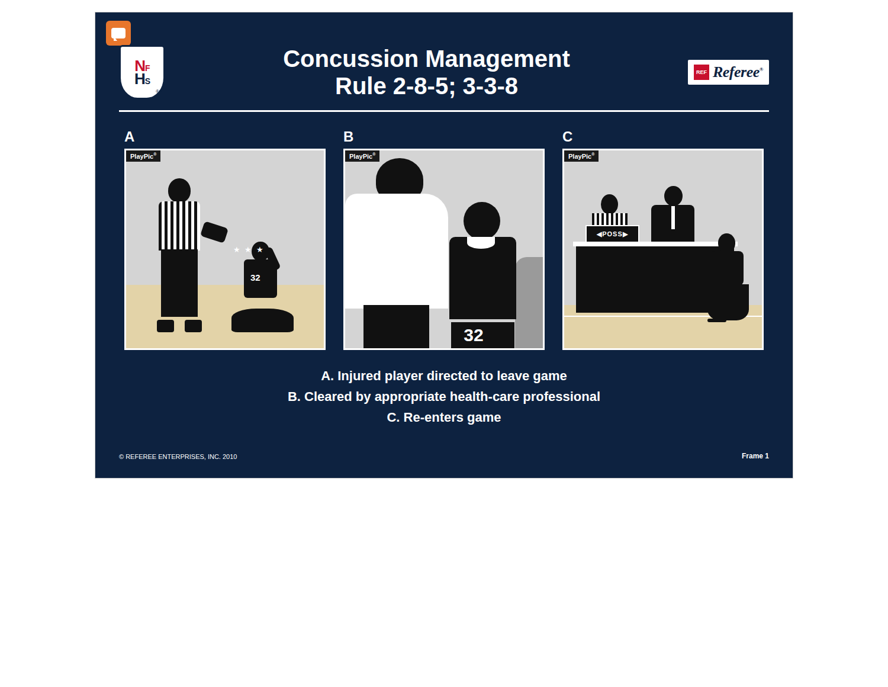NF HS ®
Concussion Management
Rule 2-8-5; 3-3-8
REF Referee®
A
PlayPic®
★ ★ ★
32
B
PlayPic®
32
C
PlayPic®
◀POSS▶
A. Injured player directed to leave game
B. Cleared by appropriate health-care professional
C. Re-enters game
© REFEREE ENTERPRISES, INC. 2010
Frame 1